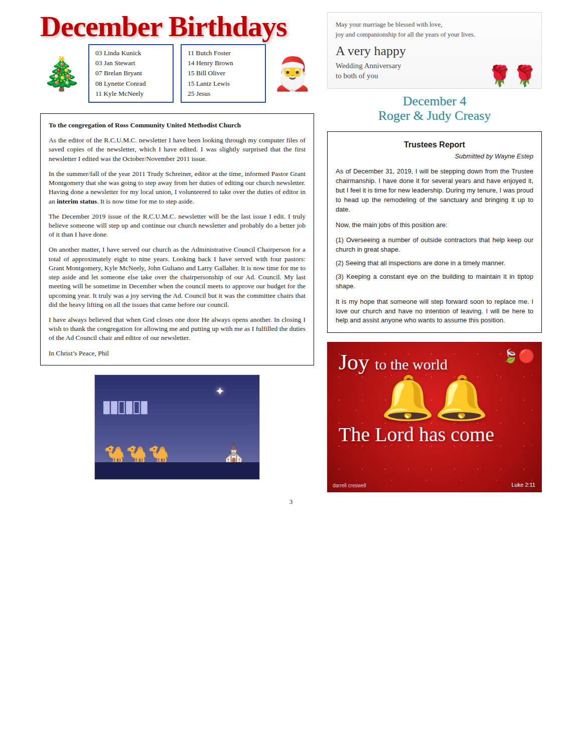December Birthdays
🎄
03 Linda Kunick
03 Jan Stewart
07 Brelan Bryant
08 Lynette Conrad
11 Kyle McNeely
11 Butch Foster
14 Henry Brown
15 Bill Oliver
15 Lantz Lewis
25 Jesus
🎅
To the congregation of Ross Community United Methodist Church
As the editor of the R.C.U.M.C. newsletter I have been looking through my computer files of saved copies of the newsletter, which I have edited. I was slightly surprised that the first newsletter I edited was the October/November 2011 issue.
In the summer/fall of the year 2011 Trudy Schreiner, editor at the time, informed Pastor Grant Montgomery that she was going to step away from her duties of editing our church newsletter. Having done a newsletter for my local union, I volunteered to take over the duties of editor in an interim status. It is now time for me to step aside.
The December 2019 issue of the R.C.U.M.C. newsletter will be the last issue I edit. I truly believe someone will step up and continue our church newsletter and probably do a better job of it than I have done.
On another matter, I have served our church as the Administrative Council Chairperson for a total of approximately eight to nine years. Looking back I have served with four pastors: Grant Montgomery, Kyle McNeely, John Guliano and Larry Gallaher. It is now time for me to step aside and let someone else take over the chairpersonship of our Ad. Council. My last meeting will be sometime in December when the council meets to approve our budget for the upcoming year. It truly was a joy serving the Ad. Council but it was the committee chairs that did the heavy lifting on all the issues that came before our council.
I have always believed that when God closes one door He always opens another. In closing I wish to thank the congregation for allowing me and putting up with me as I fulfilled the duties of the Ad Council chair and editor of our newsletter.
In Christ’s Peace, Phil
▮▮▯▮▯▮
✦
🐪🐪🐪
⛪
May your marriage be blessed with love,
joy and companionship for all the years of your lives.
A very happy
Wedding Anniversary
to both of you
🌹🌹
December 4
Roger & Judy Creasy
Trustees Report
Submitted by Wayne Estep
As of December 31, 2019, I will be stepping down from the Trustee chairmanship. I have done it for several years and have enjoyed it, but I feel it is time for new leadership. During my tenure, I was proud to head up the remodeling of the sanctuary and bringing it up to date.
Now, the main jobs of this position are:
(1) Overseeing a number of outside contractors that help keep our church in great shape.
(2) Seeing that all inspections are done in a timely manner.
(3) Keeping a constant eye on the building to maintain it in tiptop shape.
It is my hope that someone will step forward soon to replace me. I love our church and have no intention of leaving. I will be here to help and assist anyone who wants to assume this position.
🍃🔴
Joy to the world
🔔🔔
The Lord has come
darrell creswell
Luke 2:11
3